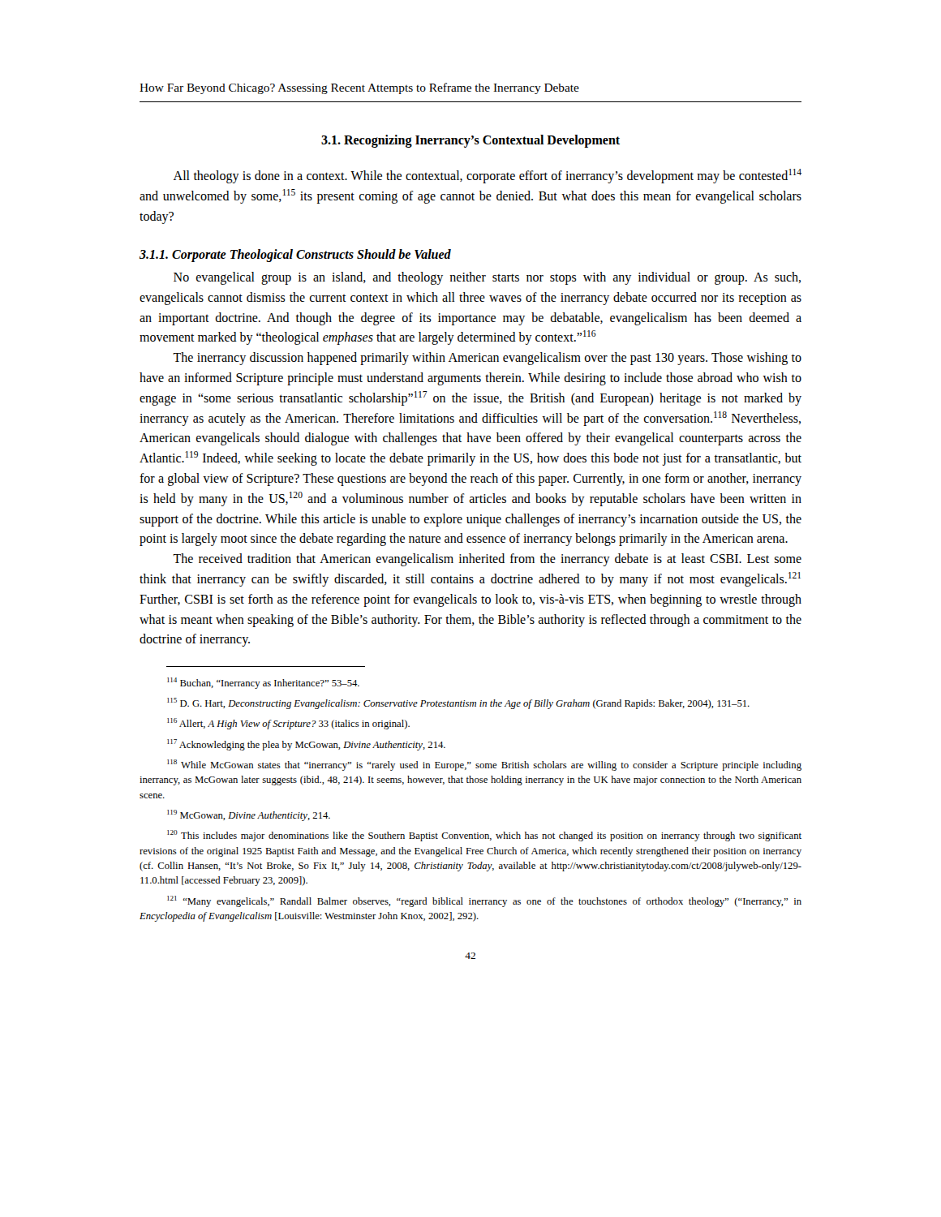How Far Beyond Chicago? Assessing Recent Attempts to Reframe the Inerrancy Debate
3.1. Recognizing Inerrancy’s Contextual Development
All theology is done in a context. While the contextual, corporate effort of inerrancy’s development may be contested114 and unwelcomed by some,115 its present coming of age cannot be denied. But what does this mean for evangelical scholars today?
3.1.1. Corporate Theological Constructs Should be Valued
No evangelical group is an island, and theology neither starts nor stops with any individual or group. As such, evangelicals cannot dismiss the current context in which all three waves of the inerrancy debate occurred nor its reception as an important doctrine. And though the degree of its importance may be debatable, evangelicalism has been deemed a movement marked by “theological emphases that are largely determined by context.”116
The inerrancy discussion happened primarily within American evangelicalism over the past 130 years. Those wishing to have an informed Scripture principle must understand arguments therein. While desiring to include those abroad who wish to engage in “some serious transatlantic scholarship”117 on the issue, the British (and European) heritage is not marked by inerrancy as acutely as the American. Therefore limitations and difficulties will be part of the conversation.118 Nevertheless, American evangelicals should dialogue with challenges that have been offered by their evangelical counterparts across the Atlantic.119 Indeed, while seeking to locate the debate primarily in the US, how does this bode not just for a transatlantic, but for a global view of Scripture? These questions are beyond the reach of this paper. Currently, in one form or another, inerrancy is held by many in the US,120 and a voluminous number of articles and books by reputable scholars have been written in support of the doctrine. While this article is unable to explore unique challenges of inerrancy’s incarnation outside the US, the point is largely moot since the debate regarding the nature and essence of inerrancy belongs primarily in the American arena.
The received tradition that American evangelicalism inherited from the inerrancy debate is at least CSBI. Lest some think that inerrancy can be swiftly discarded, it still contains a doctrine adhered to by many if not most evangelicals.121 Further, CSBI is set forth as the reference point for evangelicals to look to, vis-à-vis ETS, when beginning to wrestle through what is meant when speaking of the Bible’s authority. For them, the Bible’s authority is reflected through a commitment to the doctrine of inerrancy.
114 Buchan, “Inerrancy as Inheritance?” 53–54.
115 D. G. Hart, Deconstructing Evangelicalism: Conservative Protestantism in the Age of Billy Graham (Grand Rapids: Baker, 2004), 131–51.
116 Allert, A High View of Scripture? 33 (italics in original).
117 Acknowledging the plea by McGowan, Divine Authenticity, 214.
118 While McGowan states that “inerrancy” is “rarely used in Europe,” some British scholars are willing to consider a Scripture principle including inerrancy, as McGowan later suggests (ibid., 48, 214). It seems, however, that those holding inerrancy in the UK have major connection to the North American scene.
119 McGowan, Divine Authenticity, 214.
120 This includes major denominations like the Southern Baptist Convention, which has not changed its position on inerrancy through two significant revisions of the original 1925 Baptist Faith and Message, and the Evangelical Free Church of America, which recently strengthened their position on inerrancy (cf. Collin Hansen, “It’s Not Broke, So Fix It,” July 14, 2008, Christianity Today, available at http://www.christianitytoday.com/ct/2008/julyweb-only/129-11.0.html [accessed February 23, 2009]).
121 “Many evangelicals,” Randall Balmer observes, “regard biblical inerrancy as one of the touchstones of orthodox theology” (“Inerrancy,” in Encyclopedia of Evangelicalism [Louisville: Westminster John Knox, 2002], 292).
42